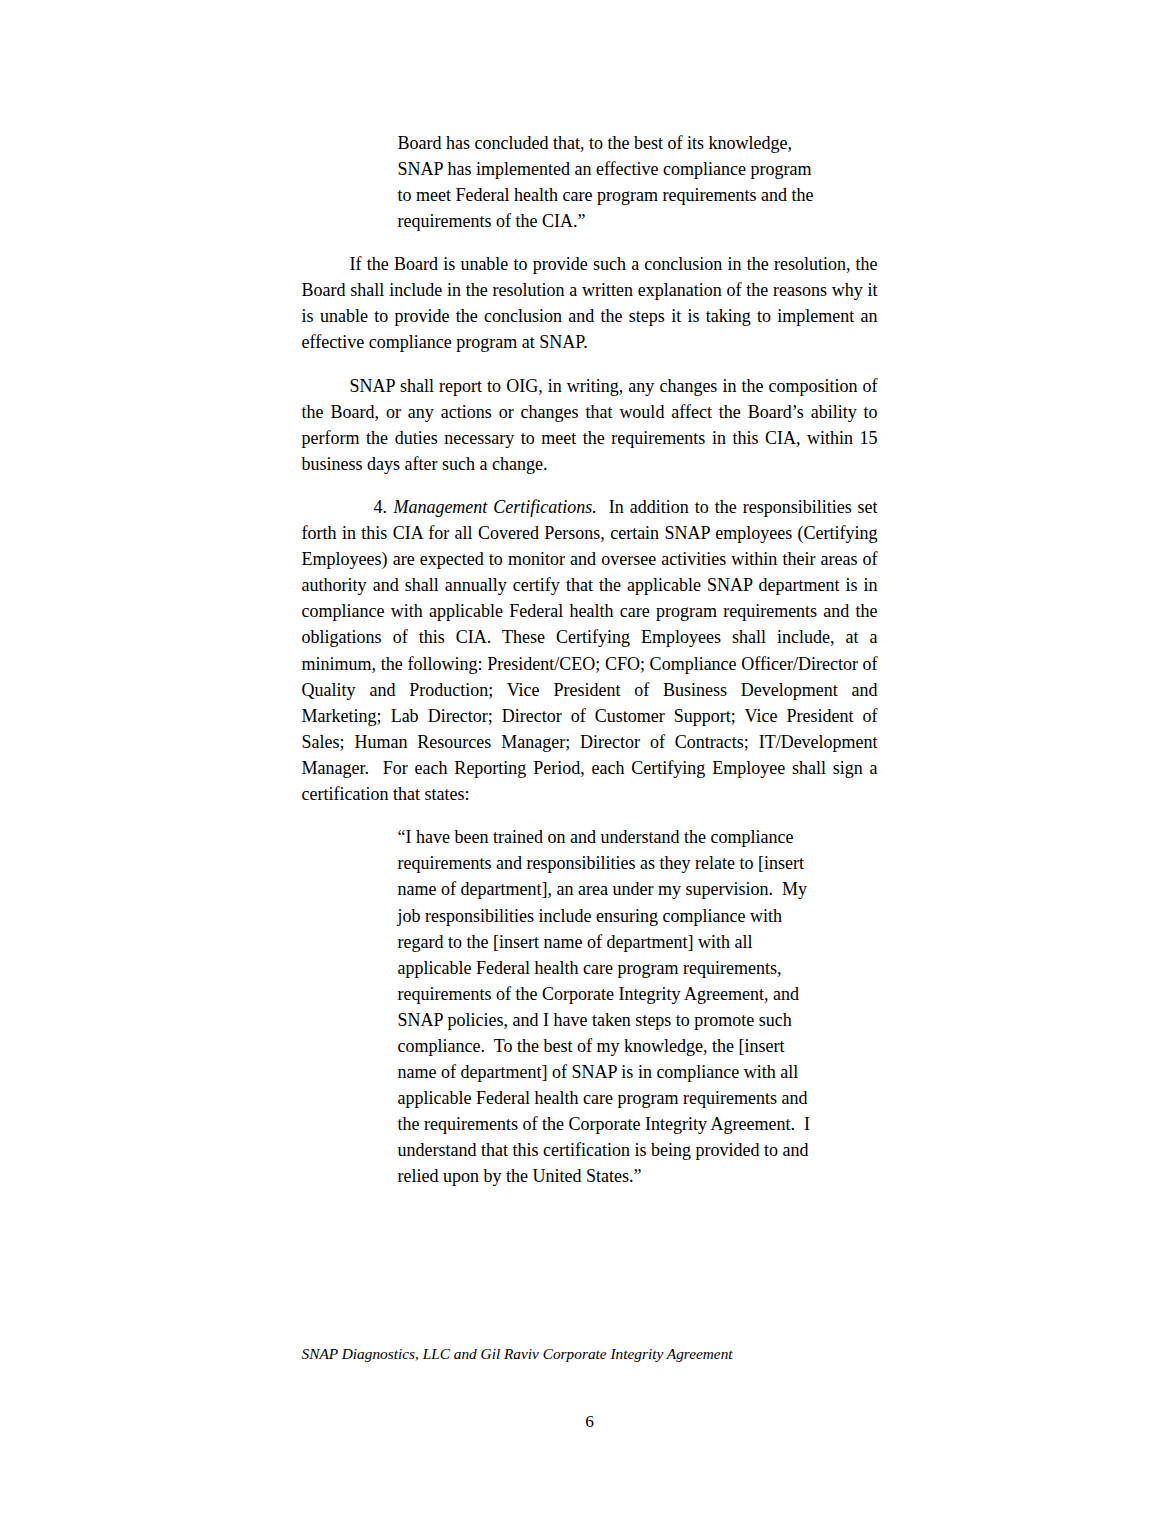Board has concluded that, to the best of its knowledge, SNAP has implemented an effective compliance program to meet Federal health care program requirements and the requirements of the CIA.”
If the Board is unable to provide such a conclusion in the resolution, the Board shall include in the resolution a written explanation of the reasons why it is unable to provide the conclusion and the steps it is taking to implement an effective compliance program at SNAP.
SNAP shall report to OIG, in writing, any changes in the composition of the Board, or any actions or changes that would affect the Board’s ability to perform the duties necessary to meet the requirements in this CIA, within 15 business days after such a change.
4. Management Certifications. In addition to the responsibilities set forth in this CIA for all Covered Persons, certain SNAP employees (Certifying Employees) are expected to monitor and oversee activities within their areas of authority and shall annually certify that the applicable SNAP department is in compliance with applicable Federal health care program requirements and the obligations of this CIA. These Certifying Employees shall include, at a minimum, the following: President/CEO; CFO; Compliance Officer/Director of Quality and Production; Vice President of Business Development and Marketing; Lab Director; Director of Customer Support; Vice President of Sales; Human Resources Manager; Director of Contracts; IT/Development Manager. For each Reporting Period, each Certifying Employee shall sign a certification that states:
“I have been trained on and understand the compliance requirements and responsibilities as they relate to [insert name of department], an area under my supervision. My job responsibilities include ensuring compliance with regard to the [insert name of department] with all applicable Federal health care program requirements, requirements of the Corporate Integrity Agreement, and SNAP policies, and I have taken steps to promote such compliance. To the best of my knowledge, the [insert name of department] of SNAP is in compliance with all applicable Federal health care program requirements and the requirements of the Corporate Integrity Agreement. I understand that this certification is being provided to and relied upon by the United States.”
SNAP Diagnostics, LLC and Gil Raviv Corporate Integrity Agreement
6